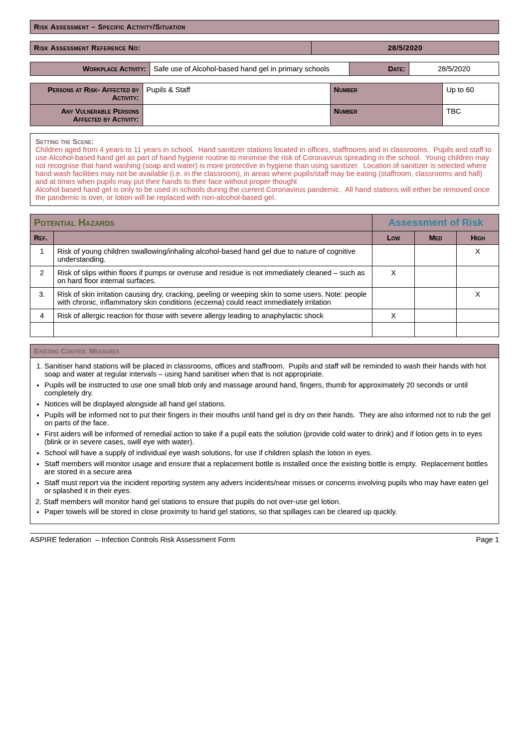| Risk Assessment – Specific Activity/Situation |
| Risk Assessment Reference No: | 28/5/2020 |
| Workplace Activity: | Safe use of Alcohol-based hand gel in primary schools | Date: | 28/5/2020 |
| Persons at Risk- Affected by Activity: | Pupils & Staff | Number | Up to 60 |
| Any Vulnerable Persons Affected by Activity: | | Number | TBC |
Setting the Scene:
Children aged from 4 years to 11 years in school. Hand sanitizer stations located in offices, staffrooms and in classrooms. Pupils and staff to use Alcohol-based hand gel as part of hand hygiene routine to minimise the risk of Coronavirus spreading in the school. Young children may not recognise that hand washing (soap and water) is more protective in hygiene than using sanitizer. Location of sanitizer is selected where hand wash facilities may not be available (i.e. in the classroom), in areas where pupils/staff may be eating (staffroom, classrooms and hall) and at times when pupils may put their hands to their face without proper thought
Alcohol based hand gel is only to be used in schools during the current Coronavirus pandemic. All hand stations will either be removed once the pandemic is over, or lotion will be replaced with non-alcohol-based gel.
| Potential Hazards | Assessment of Risk |
| Ref. | | Low | Med | High |
| 1 | Risk of young children swallowing/inhaling alcohol-based hand gel due to nature of cognitive understanding. | | | X |
| 2 | Risk of slips within floors if pumps or overuse and residue is not immediately cleaned – such as on hard floor internal surfaces. | X | | |
| 3. | Risk of skin irritation causing dry, cracking, peeling or weeping skin to some users. Note: people with chronic, inflammatory skin conditions (eczema) could react immediately irritation | | | X |
| 4 | Risk of allergic reaction for those with severe allergy leading to anaphylactic shock | X | | |
Existing Control Measures
Sanitiser hand stations will be placed in classrooms, offices and staffroom. Pupils and staff will be reminded to wash their hands with hot soap and water at regular intervals – using hand sanitiser when that is not appropriate.
Pupils will be instructed to use one small blob only and massage around hand, fingers, thumb for approximately 20 seconds or until completely dry.
Notices will be displayed alongside all hand gel stations.
Pupils will be informed not to put their fingers in their mouths until hand gel is dry on their hands. They are also informed not to rub the gel on parts of the face.
First aiders will be informed of remedial action to take if a pupil eats the solution (provide cold water to drink) and if lotion gets in to eyes (blink or in severe cases, swill eye with water).
School will have a supply of individual eye wash solutions, for use if children splash the lotion in eyes.
Staff members will monitor usage and ensure that a replacement bottle is installed once the existing bottle is empty. Replacement bottles are stored in a secure area
Staff must report via the incident reporting system any advers incidents/near misses or concerns involving pupils who may have eaten gel or splashed it in their eyes.
2. Staff members will monitor hand gel stations to ensure that pupils do not over-use gel lotion.
Paper towels will be stored in close proximity to hand gel stations, so that spillages can be cleared up quickly.
ASPIRE federation – Infection Controls Risk Assessment Form Page 1